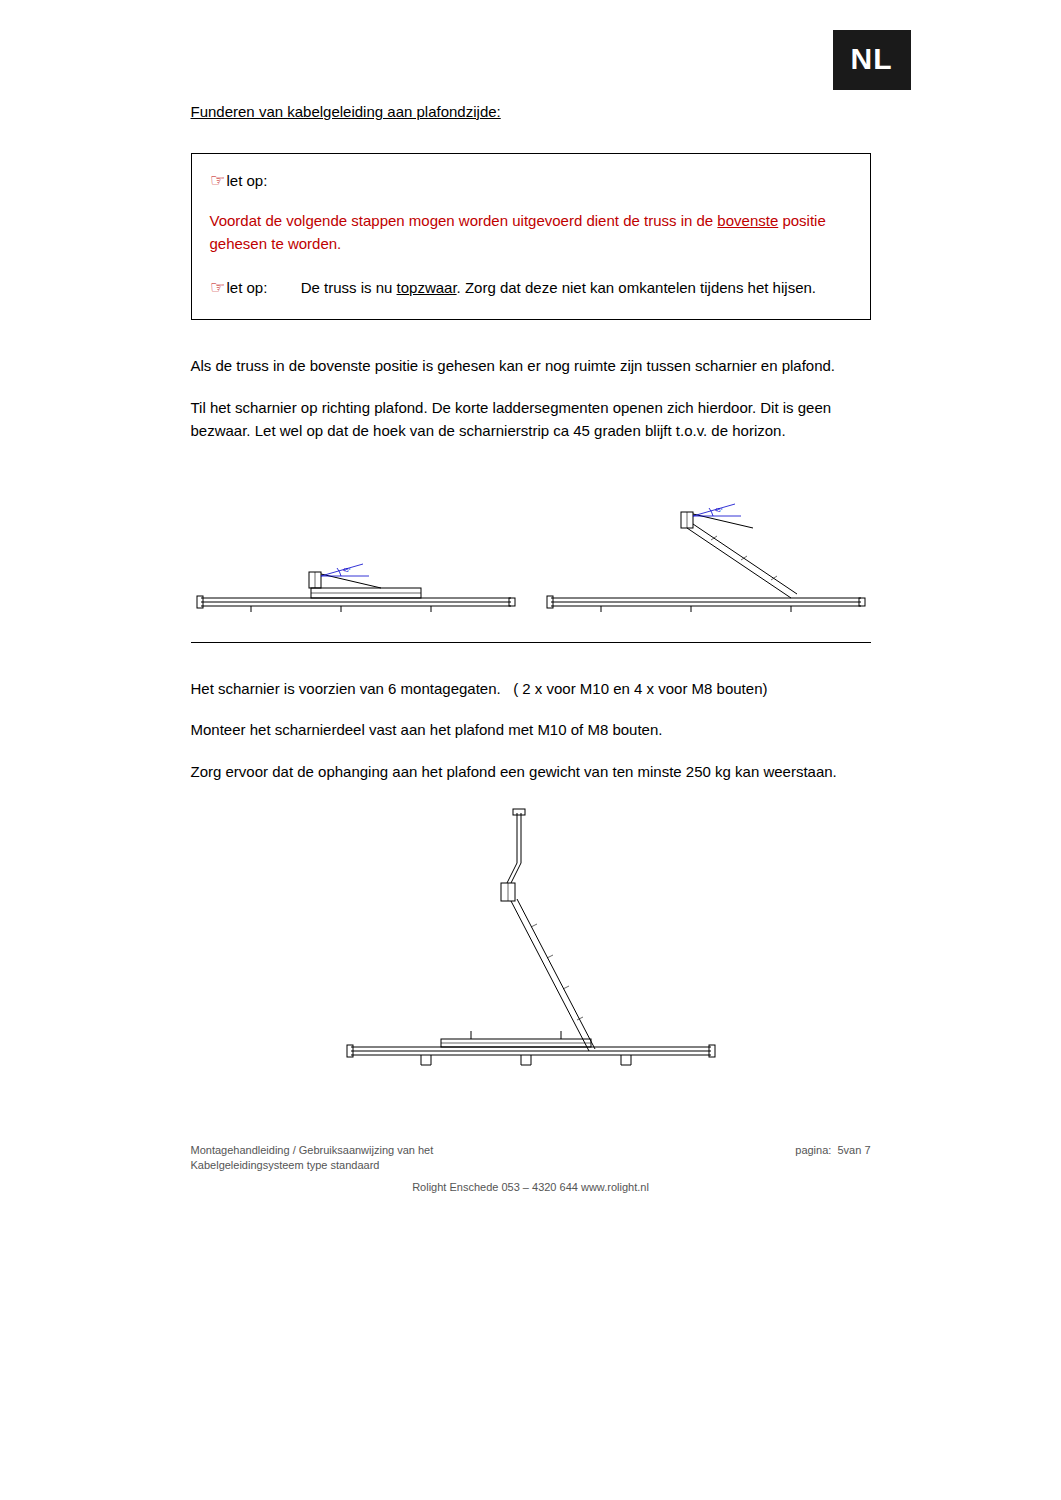NL
Funderen van kabelgeleiding aan plafondzijde:
☞let op:
Voordat de volgende stappen mogen worden uitgevoerd dient de truss in de bovenste positie gehesen te worden.
☞let op: De truss is nu topzwaar. Zorg dat deze niet kan omkantelen tijdens het hijsen.
Als de truss in de bovenste positie is gehesen kan er nog ruimte zijn tussen scharnier en plafond.
Til het scharnier op richting plafond. De korte laddersegmenten openen zich hierdoor. Dit is geen bezwaar. Let wel op dat de hoek van de scharnierstrip ca 45 graden blijft t.o.v. de horizon.
45° 45°
Het scharnier is voorzien van 6 montagegaten. ( 2 x voor M10 en 4 x voor M8 bouten)
Monteer het scharnierdeel vast aan het plafond met M10 of M8 bouten.
Zorg ervoor dat de ophanging aan het plafond een gewicht van ten minste 250 kg kan weerstaan.
Montagehandleiding / Gebruiksaanwijzing van het
Kabelgeleidingsysteem type standaard
pagina: 5van 7
Rolight Enschede 053 – 4320 644 www.rolight.nl